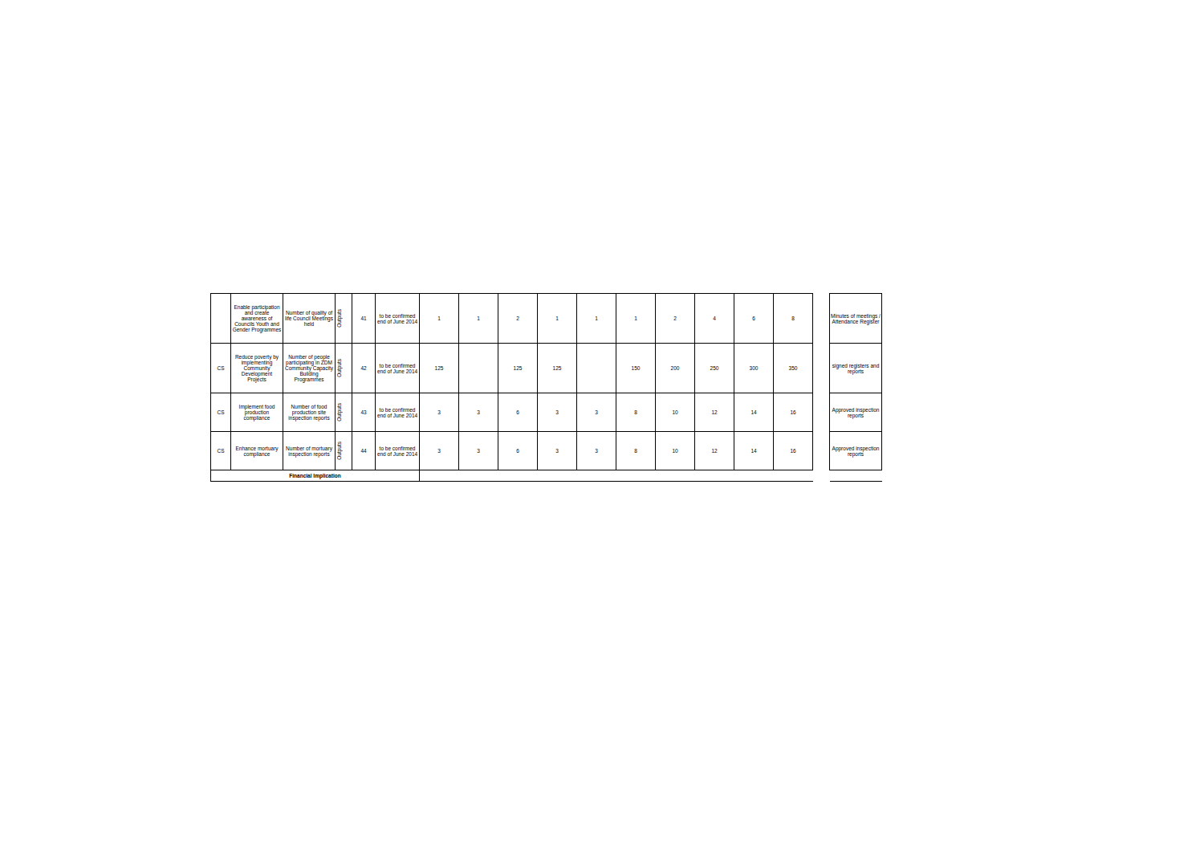| | Enable participation and create awareness of Councils Youth and Gender Programmes | Number of quality of life Council Meetings held | Outputs | 41 | to be confirmed end of June 2014 | 1 | 1 | 2 | 1 | 1 | 1 | 2 | 4 | 6 | 8 | | Minutes of meetings / Attendance Register |
| CS | Reduce poverty by implementing Community Development Projects | Number of people participating in ZDM Community Capacity Building Programmes | Outputs | 42 | to be confirmed end of June 2014 | 125 | | 125 | 125 | | 150 | 200 | 250 | 300 | 350 | | signed registers and reports |
| CS | Implement food production compliance | Number of food production site inspection reports | Outputs | 43 | to be confirmed end of June 2014 | 3 | 3 | 6 | 3 | 3 | 8 | 10 | 12 | 14 | 16 | | Approved inspection reports |
| CS | Enhance mortuary compliance | Number of mortuary inspection reports | Outputs | 44 | to be confirmed end of June 2014 | 3 | 3 | 6 | 3 | 3 | 8 | 10 | 12 | 14 | 16 | | Approved inspection reports |
| Financial Implication | | | | |